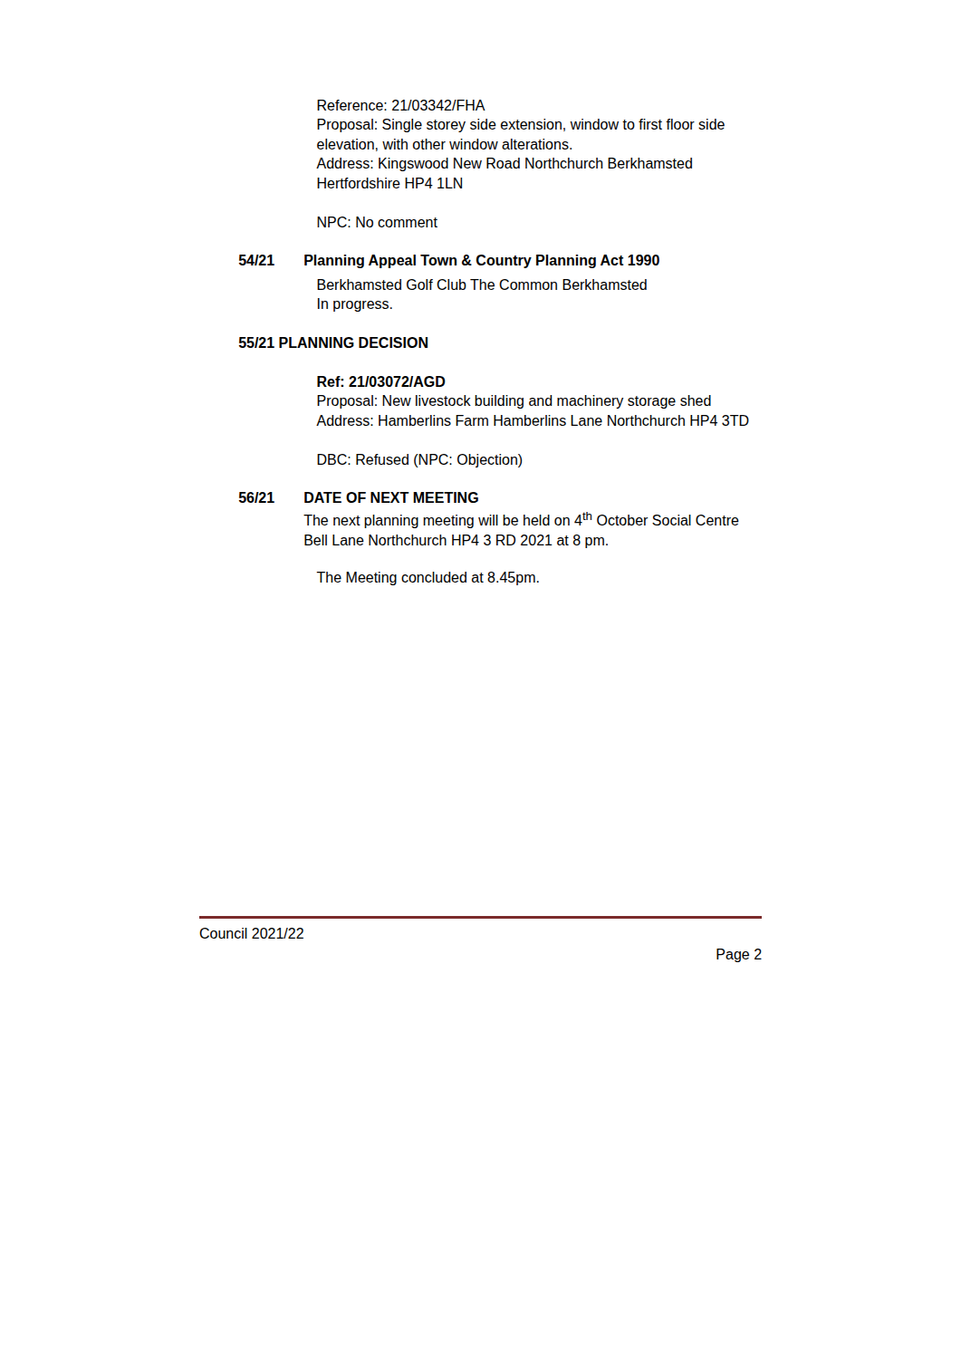Reference: 21/03342/FHA
Proposal: Single storey side extension, window to first floor side elevation, with other window alterations.
Address: Kingswood New Road Northchurch Berkhamsted Hertfordshire HP4 1LN
NPC: No comment
54/21
Planning Appeal Town & Country Planning Act 1990
Berkhamsted Golf Club The Common Berkhamsted
In progress.
55/21 PLANNING DECISION
Ref: 21/03072/AGD
Proposal: New livestock building and machinery storage shed
Address: Hamberlins Farm Hamberlins Lane Northchurch HP4 3TD
DBC: Refused (NPC: Objection)
56/21
DATE OF NEXT MEETING
The next planning meeting will be held on 4th October Social Centre Bell Lane Northchurch HP4 3 RD 2021 at 8 pm.
The Meeting concluded at 8.45pm.
Council 2021/22
Page 2